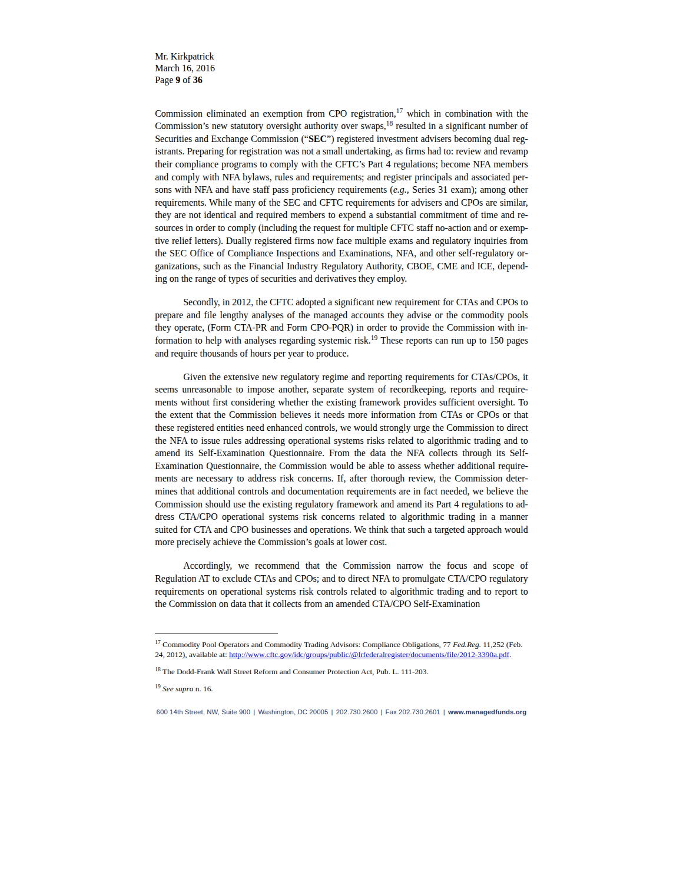Mr. Kirkpatrick
March 16, 2016
Page 9 of 36
Commission eliminated an exemption from CPO registration,17 which in combination with the Commission’s new statutory oversight authority over swaps,18 resulted in a significant number of Securities and Exchange Commission (“SEC”) registered investment advisers becoming dual registrants. Preparing for registration was not a small undertaking, as firms had to: review and revamp their compliance programs to comply with the CFTC’s Part 4 regulations; become NFA members and comply with NFA bylaws, rules and requirements; and register principals and associated persons with NFA and have staff pass proficiency requirements (e.g., Series 31 exam); among other requirements. While many of the SEC and CFTC requirements for advisers and CPOs are similar, they are not identical and required members to expend a substantial commitment of time and resources in order to comply (including the request for multiple CFTC staff no-action and or exemptive relief letters). Dually registered firms now face multiple exams and regulatory inquiries from the SEC Office of Compliance Inspections and Examinations, NFA, and other self-regulatory organizations, such as the Financial Industry Regulatory Authority, CBOE, CME and ICE, depending on the range of types of securities and derivatives they employ.
Secondly, in 2012, the CFTC adopted a significant new requirement for CTAs and CPOs to prepare and file lengthy analyses of the managed accounts they advise or the commodity pools they operate, (Form CTA-PR and Form CPO-PQR) in order to provide the Commission with information to help with analyses regarding systemic risk.19 These reports can run up to 150 pages and require thousands of hours per year to produce.
Given the extensive new regulatory regime and reporting requirements for CTAs/CPOs, it seems unreasonable to impose another, separate system of recordkeeping, reports and requirements without first considering whether the existing framework provides sufficient oversight. To the extent that the Commission believes it needs more information from CTAs or CPOs or that these registered entities need enhanced controls, we would strongly urge the Commission to direct the NFA to issue rules addressing operational systems risks related to algorithmic trading and to amend its Self-Examination Questionnaire. From the data the NFA collects through its Self-Examination Questionnaire, the Commission would be able to assess whether additional requirements are necessary to address risk concerns. If, after thorough review, the Commission determines that additional controls and documentation requirements are in fact needed, we believe the Commission should use the existing regulatory framework and amend its Part 4 regulations to address CTA/CPO operational systems risk concerns related to algorithmic trading in a manner suited for CTA and CPO businesses and operations. We think that such a targeted approach would more precisely achieve the Commission’s goals at lower cost.
Accordingly, we recommend that the Commission narrow the focus and scope of Regulation AT to exclude CTAs and CPOs; and to direct NFA to promulgate CTA/CPO regulatory requirements on operational systems risk controls related to algorithmic trading and to report to the Commission on data that it collects from an amended CTA/CPO Self-Examination
17 Commodity Pool Operators and Commodity Trading Advisors: Compliance Obligations, 77 Fed.Reg. 11,252 (Feb. 24, 2012), available at: http://www.cftc.gov/idc/groups/public/@lrfederalregister/documents/file/2012-3390a.pdf.
18 The Dodd-Frank Wall Street Reform and Consumer Protection Act, Pub. L. 111-203.
19 See supra n. 16.
600 14th Street, NW, Suite 900|Washington, DC 20005|202.730.2600|Fax 202.730.2601|www.managedfunds.org